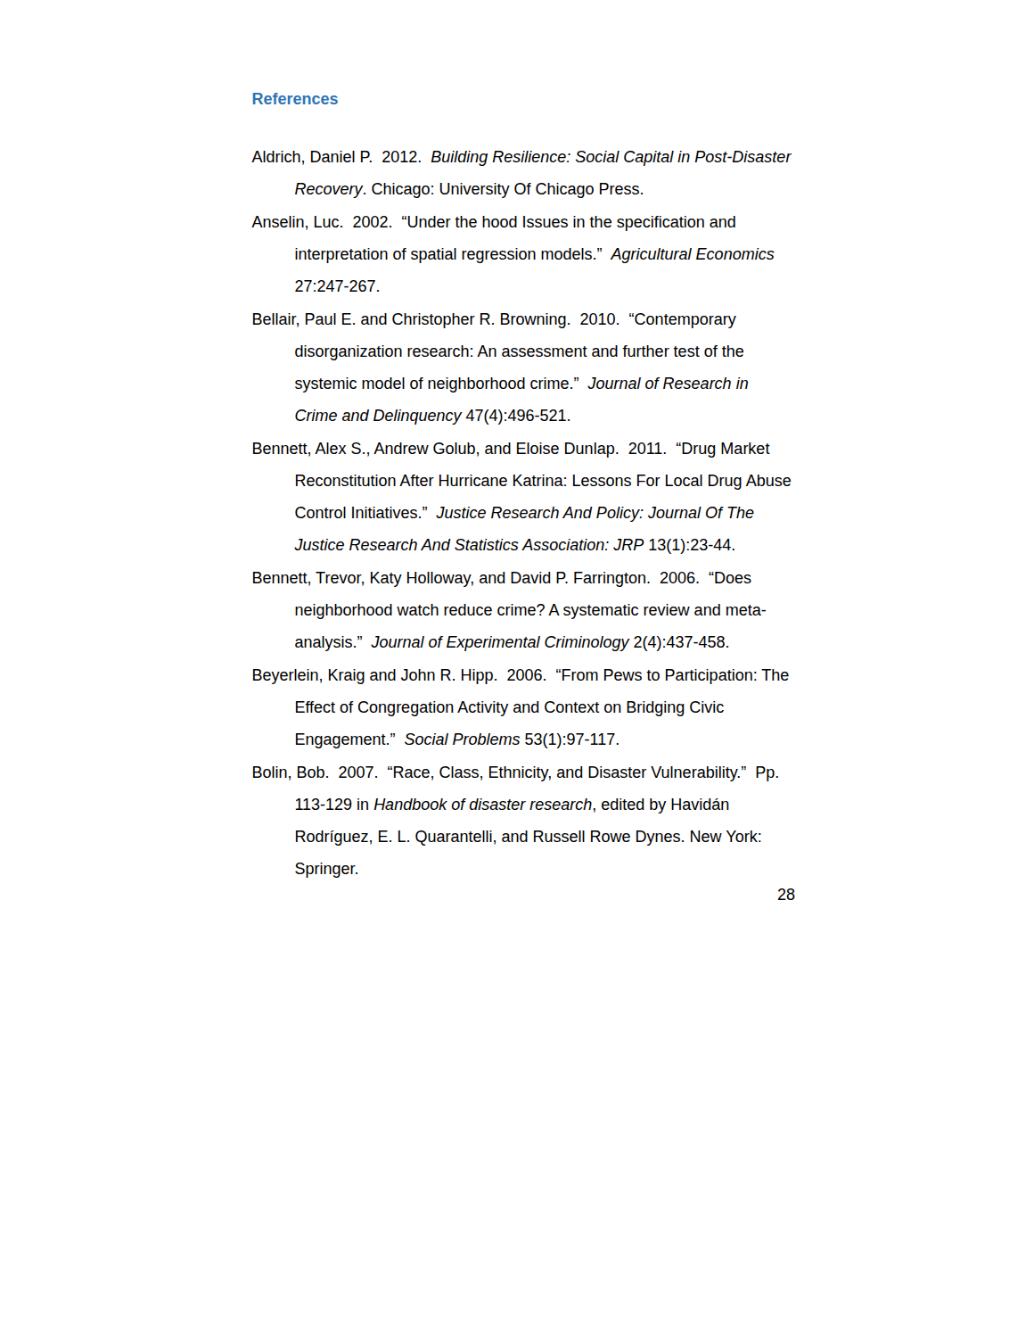References
Aldrich, Daniel P. 2012. Building Resilience: Social Capital in Post-Disaster Recovery. Chicago: University Of Chicago Press.
Anselin, Luc. 2002. “Under the hood Issues in the specification and interpretation of spatial regression models.” Agricultural Economics 27:247-267.
Bellair, Paul E. and Christopher R. Browning. 2010. “Contemporary disorganization research: An assessment and further test of the systemic model of neighborhood crime.” Journal of Research in Crime and Delinquency 47(4):496-521.
Bennett, Alex S., Andrew Golub, and Eloise Dunlap. 2011. “Drug Market Reconstitution After Hurricane Katrina: Lessons For Local Drug Abuse Control Initiatives.” Justice Research And Policy: Journal Of The Justice Research And Statistics Association: JRP 13(1):23-44.
Bennett, Trevor, Katy Holloway, and David P. Farrington. 2006. “Does neighborhood watch reduce crime? A systematic review and meta-analysis.” Journal of Experimental Criminology 2(4):437-458.
Beyerlein, Kraig and John R. Hipp. 2006. “From Pews to Participation: The Effect of Congregation Activity and Context on Bridging Civic Engagement.” Social Problems 53(1):97-117.
Bolin, Bob. 2007. “Race, Class, Ethnicity, and Disaster Vulnerability.” Pp. 113-129 in Handbook of disaster research, edited by Havidán Rodríguez, E. L. Quarantelli, and Russell Rowe Dynes. New York: Springer.
28